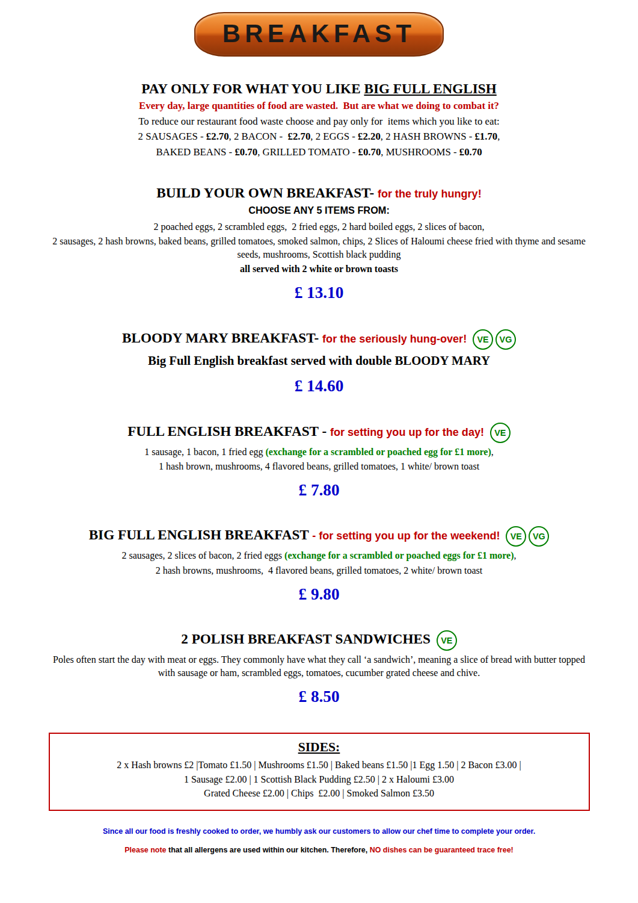BREAKFAST
PAY ONLY FOR WHAT YOU LIKE BIG FULL ENGLISH
Every day, large quantities of food are wasted. But are what we doing to combat it?
To reduce our restaurant food waste choose and pay only for items which you like to eat:
2 SAUSAGES - £2.70, 2 BACON - £2.70, 2 EGGS - £2.20, 2 HASH BROWNS - £1.70,
BAKED BEANS - £0.70, GRILLED TOMATO - £0.70, MUSHROOMS - £0.70
BUILD YOUR OWN BREAKFAST- for the truly hungry!
CHOOSE ANY 5 ITEMS FROM:
2 poached eggs, 2 scrambled eggs, 2 fried eggs, 2 hard boiled eggs, 2 slices of bacon,
2 sausages, 2 hash browns, baked beans, grilled tomatoes, smoked salmon, chips, 2 Slices of Haloumi cheese fried with thyme and sesame seeds, mushrooms, Scottish black pudding
all served with 2 white or brown toasts
£ 13.10
BLOODY MARY BREAKFAST- for the seriously hung-over! VE VG
Big Full English breakfast served with double BLOODY MARY
£ 14.60
FULL ENGLISH BREAKFAST - for setting you up for the day! VE
1 sausage, 1 bacon, 1 fried egg (exchange for a scrambled or poached egg for £1 more),
1 hash brown, mushrooms, 4 flavored beans, grilled tomatoes, 1 white/ brown toast
£ 7.80
BIG FULL ENGLISH BREAKFAST - for setting you up for the weekend! VE VG
2 sausages, 2 slices of bacon, 2 fried eggs (exchange for a scrambled or poached eggs for £1 more),
2 hash browns, mushrooms, 4 flavored beans, grilled tomatoes, 2 white/ brown toast
£ 9.80
2 POLISH BREAKFAST SANDWICHES VE
Poles often start the day with meat or eggs. They commonly have what they call ‘a sandwich’, meaning a slice of bread with butter topped with sausage or ham, scrambled eggs, tomatoes, cucumber grated cheese and chive.
£ 8.50
SIDES:
2 x Hash browns £2 |Tomato £1.50 | Mushrooms £1.50 | Baked beans £1.50 |1 Egg 1.50 | 2 Bacon £3.00 |
1 Sausage £2.00 | 1 Scottish Black Pudding £2.50 | 2 x Haloumi £3.00
Grated Cheese £2.00 | Chips £2.00 | Smoked Salmon £3.50
Since all our food is freshly cooked to order, we humbly ask our customers to allow our chef time to complete your order.
Please note that all allergens are used within our kitchen. Therefore, NO dishes can be guaranteed trace free!